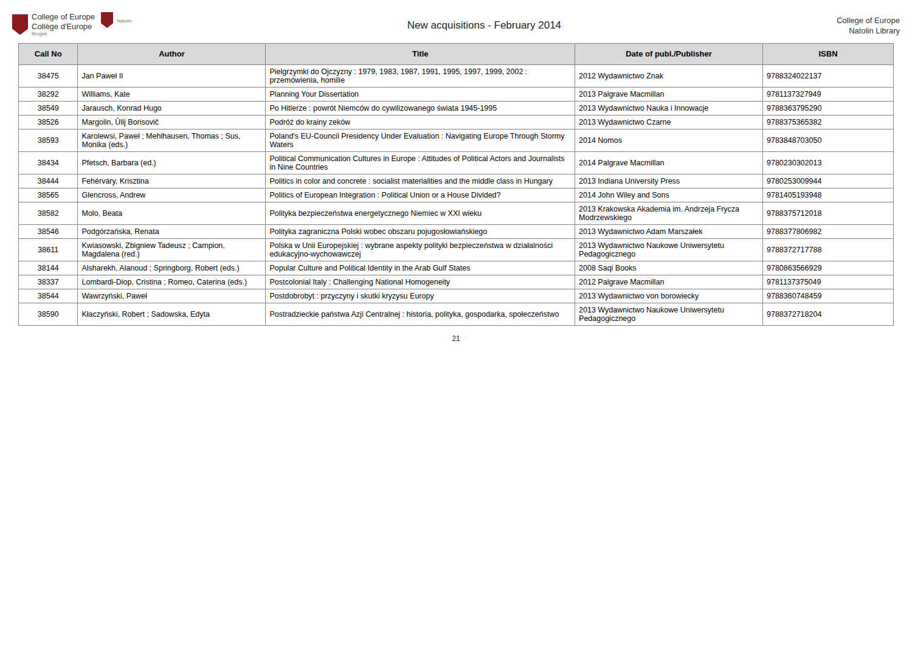College of Europe
Collège d'Europe
Bruges
Natolin
New acquisitions - February 2014
College of Europe
Natolin Library
| Call No | Author | Title | Date of publ./Publisher | ISBN |
| --- | --- | --- | --- | --- |
| 38475 | Jan Paweł II | Pielgrzymki do Ojczyzny : 1979, 1983, 1987, 1991, 1995, 1997, 1999, 2002 : przemówienia, homilie | 2012 Wydawnictwo Znak | 9788324022137 |
| 38292 | Williams, Kate | Planning Your Dissertation | 2013 Palgrave Macmillan | 9781137327949 |
| 38549 | Jarausch, Konrad Hugo | Po Hitlerze : powrót Niemców do cywilizowanego świata 1945-1995 | 2013 Wydawnictwo Nauka i Innowacje | 9788363795290 |
| 38526 | Margolin, Ûlij Borisovič | Podróż do krainy zeków | 2013 Wydawnictwo Czarne | 9788375365382 |
| 38593 | Karolewsi, Paweł ; Mehlhausen, Thomas ; Sus, Monika (eds.) | Poland's EU-Council Presidency Under Evaluation : Navigating Europe Through Stormy Waters | 2014 Nomos | 9783848703050 |
| 38434 | Pfetsch, Barbara (ed.) | Political Communication Cultures in Europe : Attitudes of Political Actors and Journalists in Nine Countries | 2014 Palgrave Macmillan | 9780230302013 |
| 38444 | Fehérváry, Krisztina | Politics in color and concrete : socialist materialities and the middle class in Hungary | 2013 Indiana University Press | 9780253009944 |
| 38565 | Glencross, Andrew | Politics of European Integration : Political Union or a House Divided? | 2014 John Wiley and Sons | 9781405193948 |
| 38582 | Molo, Beata | Polityka bezpieczeństwa energetycznego Niemiec w XXI wieku | 2013 Krakowska Akademia im. Andrzeja Frycza Modrzewskiego | 9788375712018 |
| 38546 | Podgórzańska, Renata | Polityka zagraniczna Polski wobec obszaru pojugosłowiańskiego | 2013 Wydawnictwo Adam Marszałek | 9788377806982 |
| 38611 | Kwiasowski, Zbigniew Tadeusz ; Campion, Magdalena (red.) | Polska w Unii Europejskiej : wybrane aspekty polityki bezpieczeństwa w działalności edukacyjno-wychowawczej | 2013 Wydawnictwo Naukowe Uniwersytetu Pedagogicznego | 9788372717788 |
| 38144 | Alsharekh, Alanoud ; Springborg, Robert (eds.) | Popular Culture and Political Identity in the Arab Gulf States | 2008 Saqi Books | 9780863566929 |
| 38337 | Lombardi-Diop, Cristina ; Romeo, Caterina (eds.) | Postcolonial Italy : Challenging National Homogeneity | 2012 Palgrave Macmillan | 9781137375049 |
| 38544 | Wawrzyński, Paweł | Postdobrobyt : przyczyny i skutki kryzysu Europy | 2013 Wydawnictwo von borowiecky | 9788360748459 |
| 38590 | Kłaczyński, Robert ; Sadowska, Edyta | Postradzieckie państwa Azji Centralnej : historia, polityka, gospodarka, społeczeństwo | 2013 Wydawnictwo Naukowe Uniwersytetu Pedagogicznego | 9788372718204 |
21